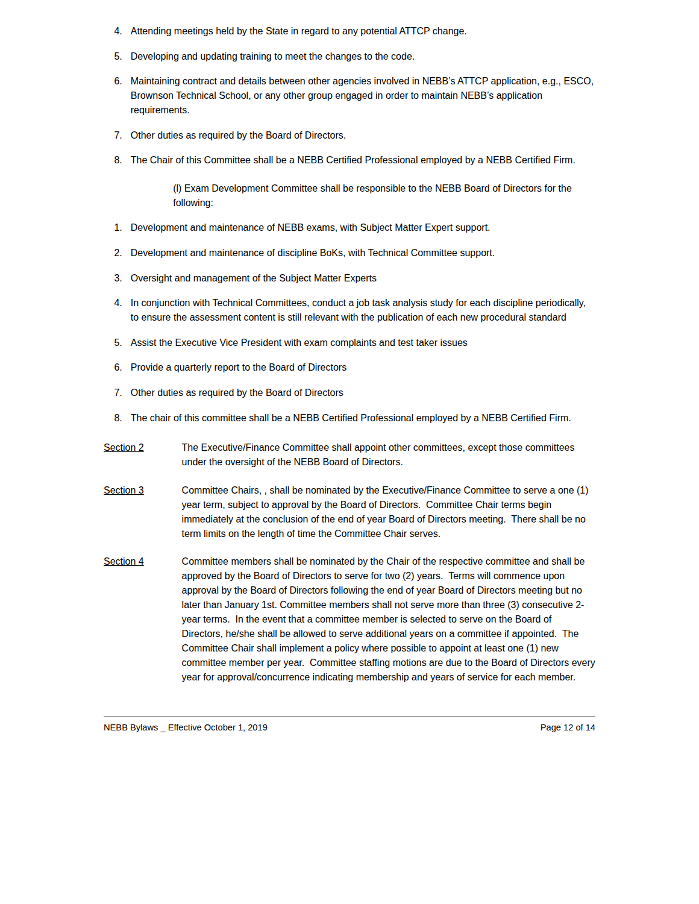Attending meetings held by the State in regard to any potential ATTCP change.
Developing and updating training to meet the changes to the code.
Maintaining contract and details between other agencies involved in NEBB’s ATTCP application, e.g., ESCO, Brownson Technical School, or any other group engaged in order to maintain NEBB’s application requirements.
Other duties as required by the Board of Directors.
The Chair of this Committee shall be a NEBB Certified Professional employed by a NEBB Certified Firm.
(l) Exam Development Committee shall be responsible to the NEBB Board of Directors for the following:
Development and maintenance of NEBB exams, with Subject Matter Expert support.
Development and maintenance of discipline BoKs, with Technical Committee support.
Oversight and management of the Subject Matter Experts
In conjunction with Technical Committees, conduct a job task analysis study for each discipline periodically, to ensure the assessment content is still relevant with the publication of each new procedural standard
Assist the Executive Vice President with exam complaints and test taker issues
Provide a quarterly report to the Board of Directors
Other duties as required by the Board of Directors
The chair of this committee shall be a NEBB Certified Professional employed by a NEBB Certified Firm.
| Section 2 | The Executive/Finance Committee shall appoint other committees, except those committees under the oversight of the NEBB Board of Directors. |
| Section 3 | Committee Chairs, , shall be nominated by the Executive/Finance Committee to serve a one (1) year term, subject to approval by the Board of Directors. Committee Chair terms begin immediately at the conclusion of the end of year Board of Directors meeting. There shall be no term limits on the length of time the Committee Chair serves. |
| Section 4 | Committee members shall be nominated by the Chair of the respective committee and shall be approved by the Board of Directors to serve for two (2) years. Terms will commence upon approval by the Board of Directors following the end of year Board of Directors meeting but no later than January 1st. Committee members shall not serve more than three (3) consecutive 2-year terms. In the event that a committee member is selected to serve on the Board of Directors, he/she shall be allowed to serve additional years on a committee if appointed. The Committee Chair shall implement a policy where possible to appoint at least one (1) new committee member per year. Committee staffing motions are due to the Board of Directors every year for approval/concurrence indicating membership and years of service for each member. |
NEBB Bylaws _ Effective October 1, 2019 Page 12 of 14